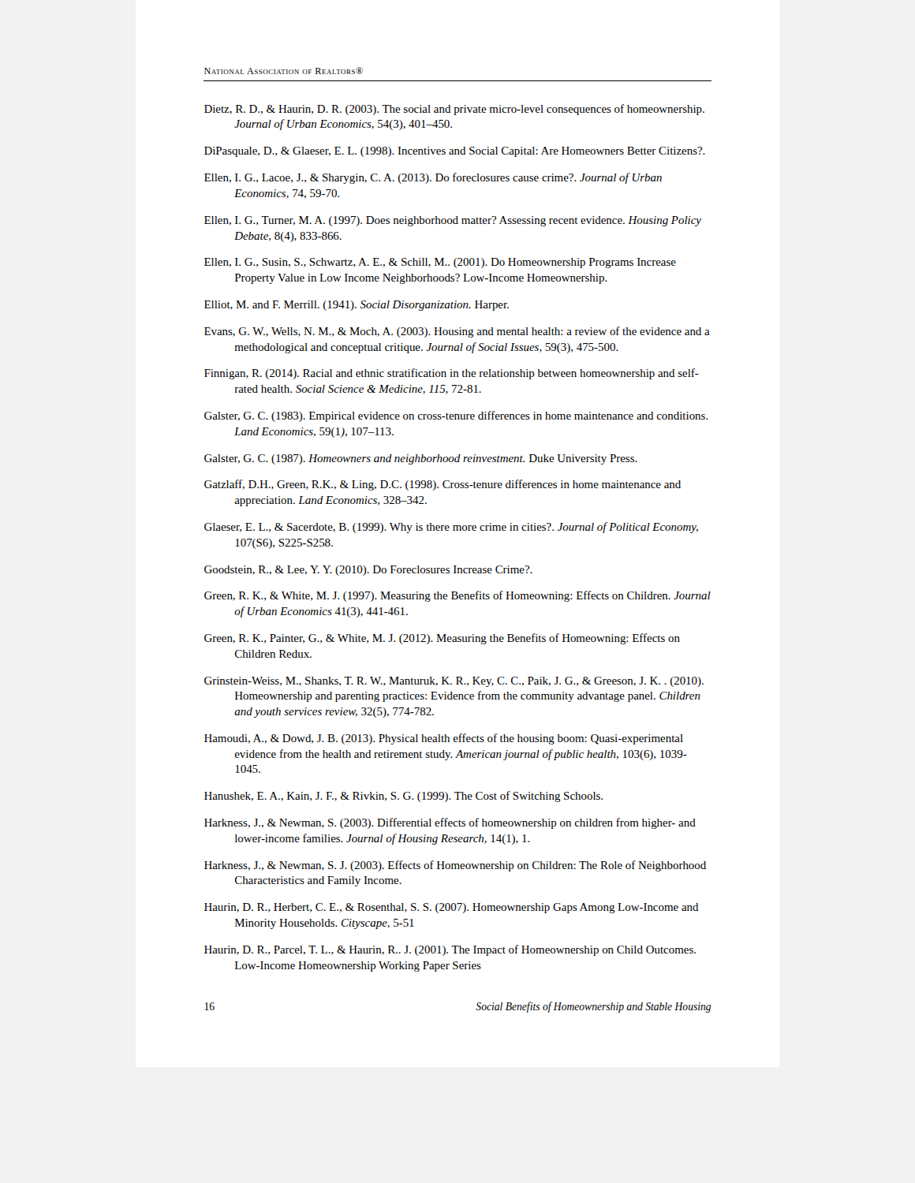National Association of Realtors®
Dietz, R. D., & Haurin, D. R. (2003). The social and private micro-level consequences of homeownership. Journal of Urban Economics, 54(3), 401–450.
DiPasquale, D., & Glaeser, E. L. (1998). Incentives and Social Capital: Are Homeowners Better Citizens?.
Ellen, I. G., Lacoe, J., & Sharygin, C. A. (2013). Do foreclosures cause crime?. Journal of Urban Economics, 74, 59-70.
Ellen, I. G., Turner, M. A. (1997). Does neighborhood matter? Assessing recent evidence. Housing Policy Debate, 8(4), 833-866.
Ellen, I. G., Susin, S., Schwartz, A. E., & Schill, M.. (2001). Do Homeownership Programs Increase Property Value in Low Income Neighborhoods? Low-Income Homeownership.
Elliot, M. and F. Merrill. (1941). Social Disorganization. Harper.
Evans, G. W., Wells, N. M., & Moch, A. (2003). Housing and mental health: a review of the evidence and a methodological and conceptual critique. Journal of Social Issues, 59(3), 475-500.
Finnigan, R. (2014). Racial and ethnic stratification in the relationship between homeownership and self-rated health. Social Science & Medicine, 115, 72-81.
Galster, G. C. (1983). Empirical evidence on cross-tenure differences in home maintenance and conditions. Land Economics, 59(1), 107–113.
Galster, G. C. (1987). Homeowners and neighborhood reinvestment. Duke University Press.
Gatzlaff, D.H., Green, R.K., & Ling, D.C. (1998). Cross-tenure differences in home maintenance and appreciation. Land Economics, 328–342.
Glaeser, E. L., & Sacerdote, B. (1999). Why is there more crime in cities?. Journal of Political Economy, 107(S6), S225-S258.
Goodstein, R., & Lee, Y. Y. (2010). Do Foreclosures Increase Crime?.
Green, R. K., & White, M. J. (1997). Measuring the Benefits of Homeowning: Effects on Children. Journal of Urban Economics 41(3), 441-461.
Green, R. K., Painter, G., & White, M. J. (2012). Measuring the Benefits of Homeowning: Effects on Children Redux.
Grinstein-Weiss, M., Shanks, T. R. W., Manturuk, K. R., Key, C. C., Paik, J. G., & Greeson, J. K. . (2010). Homeownership and parenting practices: Evidence from the community advantage panel. Children and youth services review, 32(5), 774-782.
Hamoudi, A., & Dowd, J. B. (2013). Physical health effects of the housing boom: Quasi-experimental evidence from the health and retirement study. American journal of public health, 103(6), 1039-1045.
Hanushek, E. A., Kain, J. F., & Rivkin, S. G. (1999). The Cost of Switching Schools.
Harkness, J., & Newman, S. (2003). Differential effects of homeownership on children from higher- and lower-income families. Journal of Housing Research, 14(1), 1.
Harkness, J., & Newman, S. J. (2003). Effects of Homeownership on Children: The Role of Neighborhood Characteristics and Family Income.
Haurin, D. R., Herbert, C. E., & Rosenthal, S. S. (2007). Homeownership Gaps Among Low-Income and Minority Households. Cityscape, 5-51
Haurin, D. R., Parcel, T. L., & Haurin, R.. J. (2001). The Impact of Homeownership on Child Outcomes. Low-Income Homeownership Working Paper Series
16 Social Benefits of Homeownership and Stable Housing